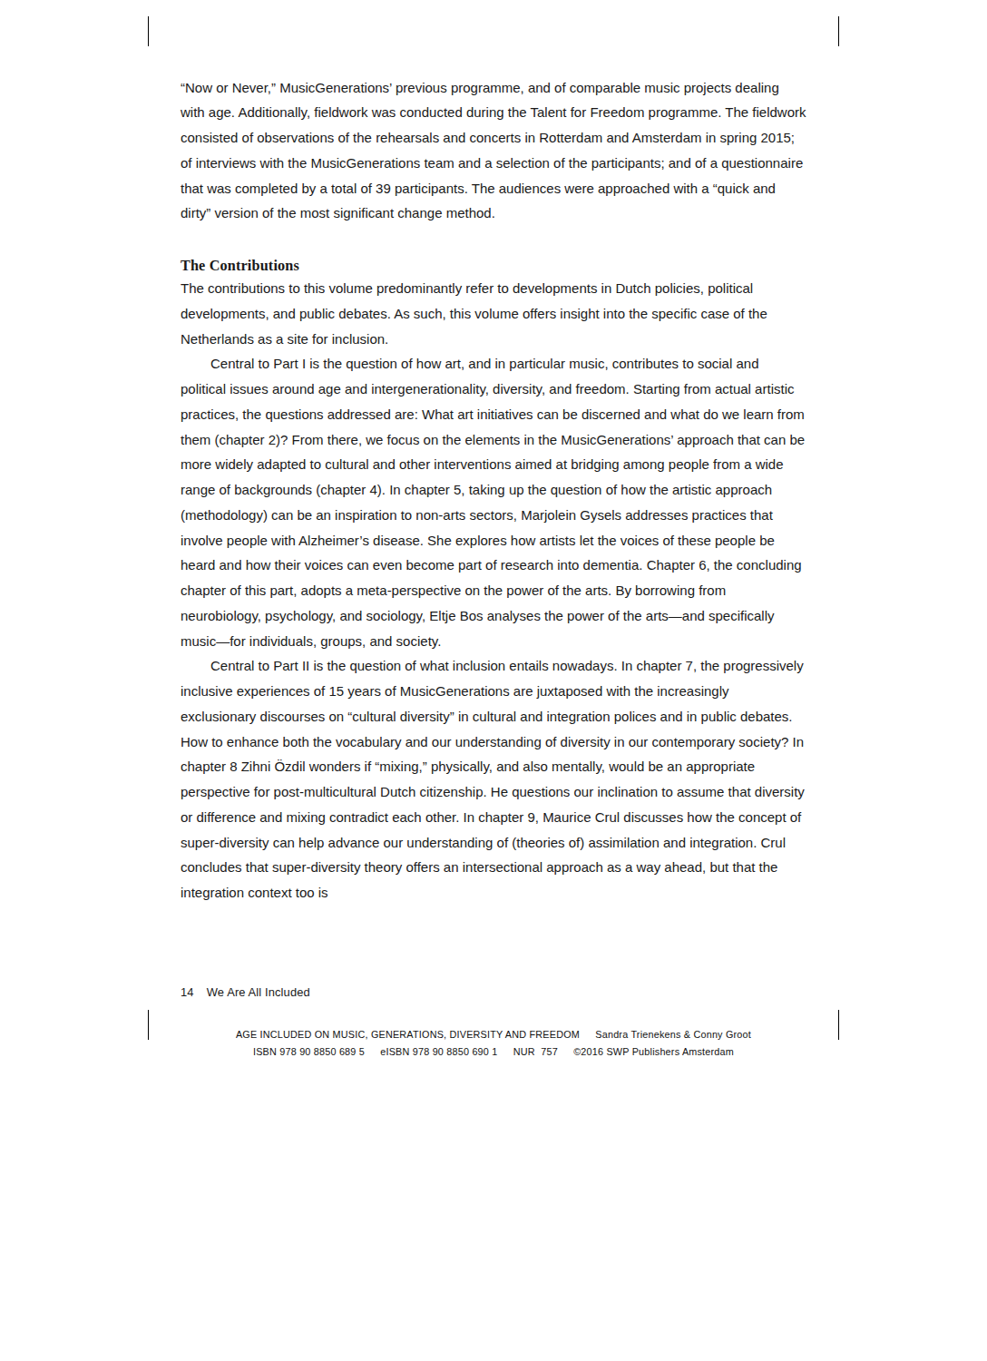“Now or Never,” MusicGenerations’ previous programme, and of comparable music projects dealing with age. Additionally, fieldwork was conducted during the Talent for Freedom programme. The fieldwork consisted of observations of the rehearsals and concerts in Rotterdam and Amsterdam in spring 2015; of interviews with the MusicGenerations team and a selection of the participants; and of a questionnaire that was completed by a total of 39 participants. The audiences were approached with a “quick and dirty” version of the most significant change method.
The Contributions
The contributions to this volume predominantly refer to developments in Dutch policies, political developments, and public debates. As such, this volume offers insight into the specific case of the Netherlands as a site for inclusion.
Central to Part I is the question of how art, and in particular music, contributes to social and political issues around age and intergenerationality, diversity, and freedom. Starting from actual artistic practices, the questions addressed are: What art initiatives can be discerned and what do we learn from them (chapter 2)? From there, we focus on the elements in the MusicGenerations’ approach that can be more widely adapted to cultural and other interventions aimed at bridging among people from a wide range of backgrounds (chapter 4). In chapter 5, taking up the question of how the artistic approach (methodology) can be an inspiration to non-arts sectors, Marjolein Gysels addresses practices that involve people with Alzheimer’s disease. She explores how artists let the voices of these people be heard and how their voices can even become part of research into dementia. Chapter 6, the concluding chapter of this part, adopts a meta-perspective on the power of the arts. By borrowing from neurobiology, psychology, and sociology, Eltje Bos analyses the power of the arts—and specifically music—for individuals, groups, and society.
Central to Part II is the question of what inclusion entails nowadays. In chapter 7, the progressively inclusive experiences of 15 years of MusicGenerations are juxtaposed with the increasingly exclusionary discourses on “cultural diversity” in cultural and integration polices and in public debates. How to enhance both the vocabulary and our understanding of diversity in our contemporary society? In chapter 8 Zihni Özdil wonders if “mixing,” physically, and also mentally, would be an appropriate perspective for post-multicultural Dutch citizenship. He questions our inclination to assume that diversity or difference and mixing contradict each other. In chapter 9, Maurice Crul discusses how the concept of super-diversity can help advance our understanding of (theories of) assimilation and integration. Crul concludes that super-diversity theory offers an intersectional approach as a way ahead, but that the integration context too is
14 We Are All Included
AGE INCLUDED ON MUSIC, GENERATIONS, DIVERSITY AND FREEDOM Sandra Trienekens & Conny Groot ISBN 978 90 8850 689 5 eISBN 978 90 8850 690 1 NUR 757 ©2016 SWP Publishers Amsterdam